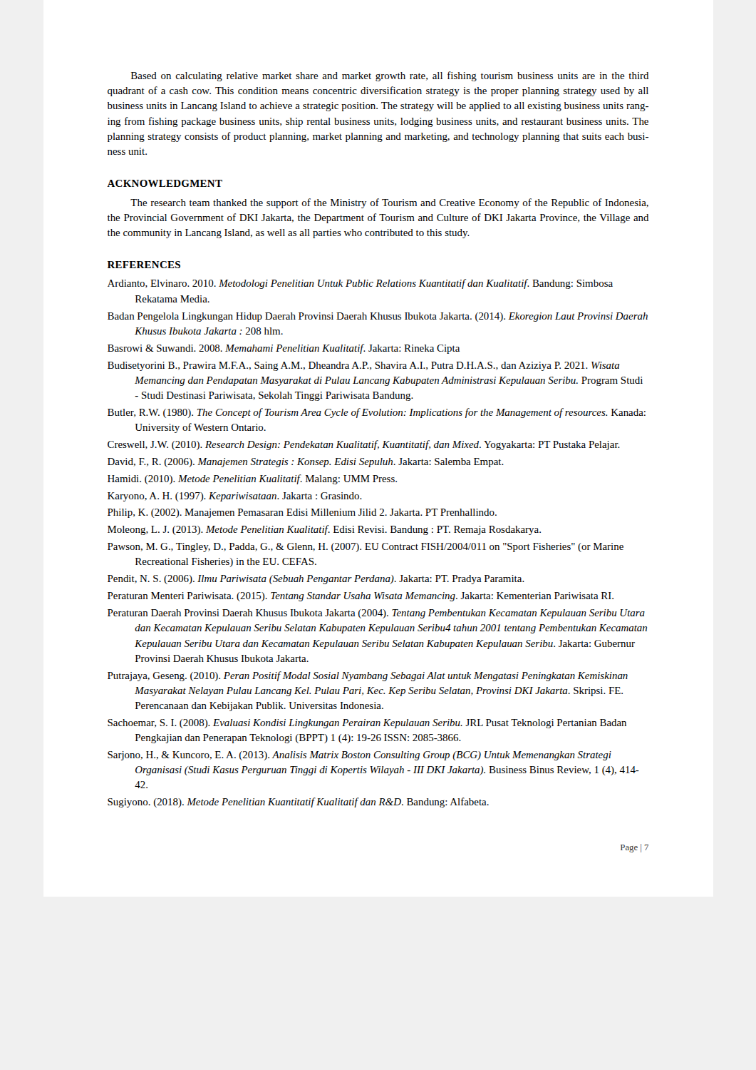Based on calculating relative market share and market growth rate, all fishing tourism business units are in the third quadrant of a cash cow. This condition means concentric diversification strategy is the proper planning strategy used by all business units in Lancang Island to achieve a strategic position. The strategy will be applied to all existing business units ranging from fishing package business units, ship rental business units, lodging business units, and restaurant business units. The planning strategy consists of product planning, market planning and marketing, and technology planning that suits each business unit.
ACKNOWLEDGMENT
The research team thanked the support of the Ministry of Tourism and Creative Economy of the Republic of Indonesia, the Provincial Government of DKI Jakarta, the Department of Tourism and Culture of DKI Jakarta Province, the Village and the community in Lancang Island, as well as all parties who contributed to this study.
REFERENCES
Ardianto, Elvinaro. 2010. Metodologi Penelitian Untuk Public Relations Kuantitatif dan Kualitatif. Bandung: Simbosa Rekatama Media.
Badan Pengelola Lingkungan Hidup Daerah Provinsi Daerah Khusus Ibukota Jakarta. (2014). Ekoregion Laut Provinsi Daerah Khusus Ibukota Jakarta : 208 hlm.
Basrowi & Suwandi. 2008. Memahami Penelitian Kualitatif. Jakarta: Rineka Cipta
Budisetyorini B., Prawira M.F.A., Saing A.M., Dheandra A.P., Shavira A.I., Putra D.H.A.S., dan Aziziya P. 2021. Wisata Memancing dan Pendapatan Masyarakat di Pulau Lancang Kabupaten Administrasi Kepulauan Seribu. Program Studi - Studi Destinasi Pariwisata, Sekolah Tinggi Pariwisata Bandung.
Butler, R.W. (1980). The Concept of Tourism Area Cycle of Evolution: Implications for the Management of resources. Kanada: University of Western Ontario.
Creswell, J.W. (2010). Research Design: Pendekatan Kualitatif, Kuantitatif, dan Mixed. Yogyakarta: PT Pustaka Pelajar.
David, F., R. (2006). Manajemen Strategis : Konsep. Edisi Sepuluh. Jakarta: Salemba Empat.
Hamidi. (2010). Metode Penelitian Kualitatif. Malang: UMM Press.
Karyono, A. H. (1997). Kepariwisataan. Jakarta : Grasindo.
Philip, K. (2002). Manajemen Pemasaran Edisi Millenium Jilid 2. Jakarta. PT Prenhallindo.
Moleong, L. J. (2013). Metode Penelitian Kualitatif. Edisi Revisi. Bandung : PT. Remaja Rosdakarya.
Pawson, M. G., Tingley, D., Padda, G., & Glenn, H. (2007). EU Contract FISH/2004/011 on "Sport Fisheries" (or Marine Recreational Fisheries) in the EU. CEFAS.
Pendit, N. S. (2006). Ilmu Pariwisata (Sebuah Pengantar Perdana). Jakarta: PT. Pradya Paramita.
Peraturan Menteri Pariwisata. (2015). Tentang Standar Usaha Wisata Memancing. Jakarta: Kementerian Pariwisata RI.
Peraturan Daerah Provinsi Daerah Khusus Ibukota Jakarta (2004). Tentang Pembentukan Kecamatan Kepulauan Seribu Utara dan Kecamatan Kepulauan Seribu Selatan Kabupaten Kepulauan Seribu4 tahun 2001 tentang Pembentukan Kecamatan Kepulauan Seribu Utara dan Kecamatan Kepulauan Seribu Selatan Kabupaten Kepulauan Seribu. Jakarta: Gubernur Provinsi Daerah Khusus Ibukota Jakarta.
Putrajaya, Geseng. (2010). Peran Positif Modal Sosial Nyambang Sebagai Alat untuk Mengatasi Peningkatan Kemiskinan Masyarakat Nelayan Pulau Lancang Kel. Pulau Pari, Kec. Kep Seribu Selatan, Provinsi DKI Jakarta. Skripsi. FE. Perencanaan dan Kebijakan Publik. Universitas Indonesia.
Sachoemar, S. I. (2008). Evaluasi Kondisi Lingkungan Perairan Kepulauan Seribu. JRL Pusat Teknologi Pertanian Badan Pengkajian dan Penerapan Teknologi (BPPT) 1 (4): 19-26 ISSN: 2085-3866.
Sarjono, H., & Kuncoro, E. A. (2013). Analisis Matrix Boston Consulting Group (BCG) Untuk Memenangkan Strategi Organisasi (Studi Kasus Perguruan Tinggi di Kopertis Wilayah - III DKI Jakarta). Business Binus Review, 1 (4), 414-42.
Sugiyono. (2018). Metode Penelitian Kuantitatif Kualitatif dan R&D. Bandung: Alfabeta.
Page | 7